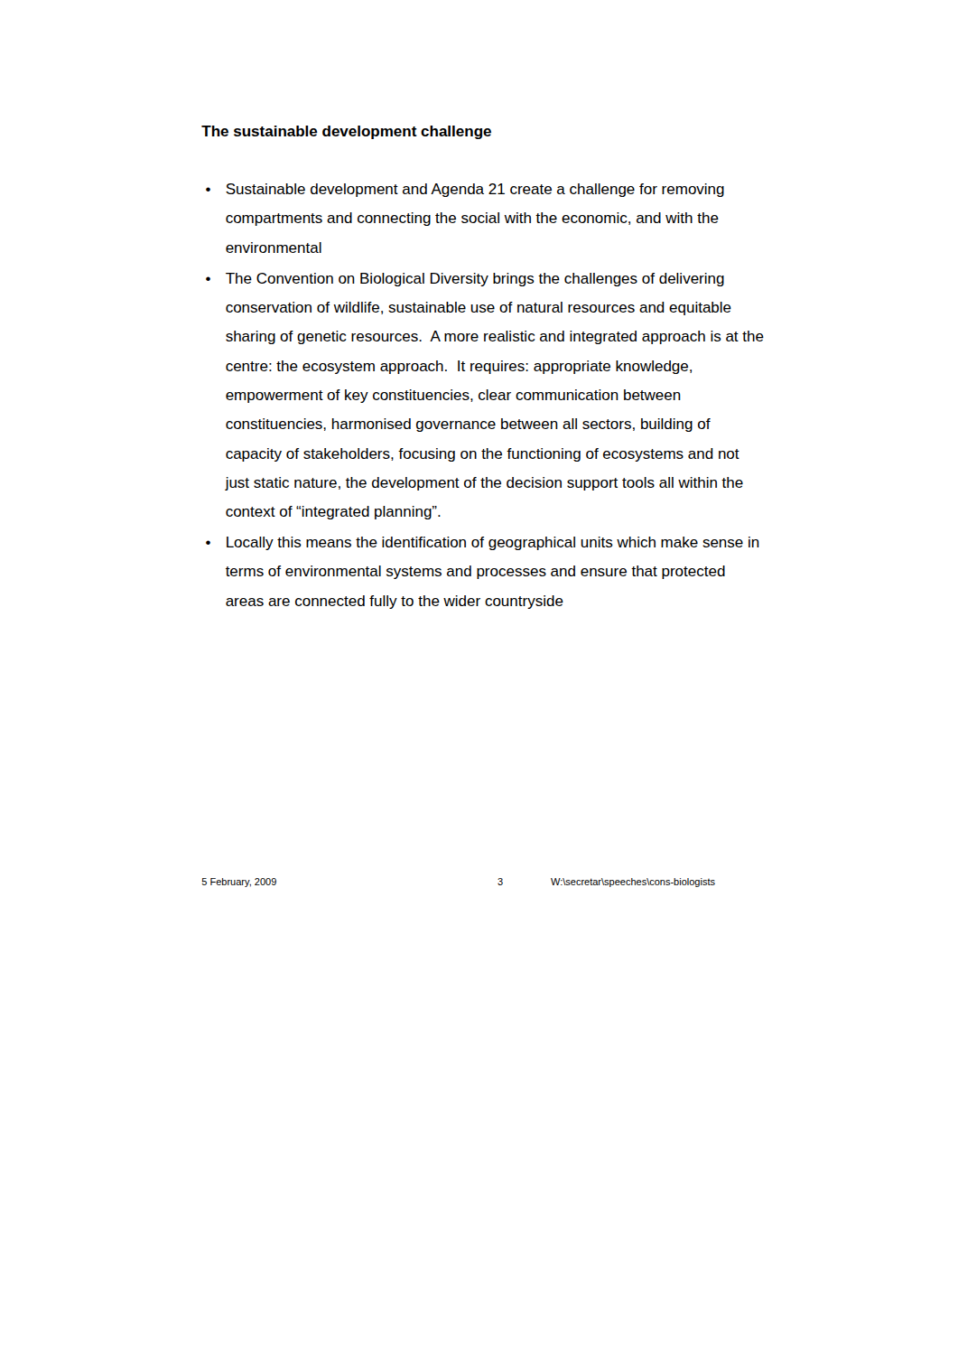The sustainable development challenge
Sustainable development and Agenda 21 create a challenge for removing compartments and connecting the social with the economic, and with the environmental
The Convention on Biological Diversity brings the challenges of delivering conservation of wildlife, sustainable use of natural resources and equitable sharing of genetic resources. A more realistic and integrated approach is at the centre: the ecosystem approach. It requires: appropriate knowledge, empowerment of key constituencies, clear communication between constituencies, harmonised governance between all sectors, building of capacity of stakeholders, focusing on the functioning of ecosystems and not just static nature, the development of the decision support tools all within the context of “integrated planning”.
Locally this means the identification of geographical units which make sense in terms of environmental systems and processes and ensure that protected areas are connected fully to the wider countryside
5 February, 2009 3 W:\secretar\speeches\cons-biologists